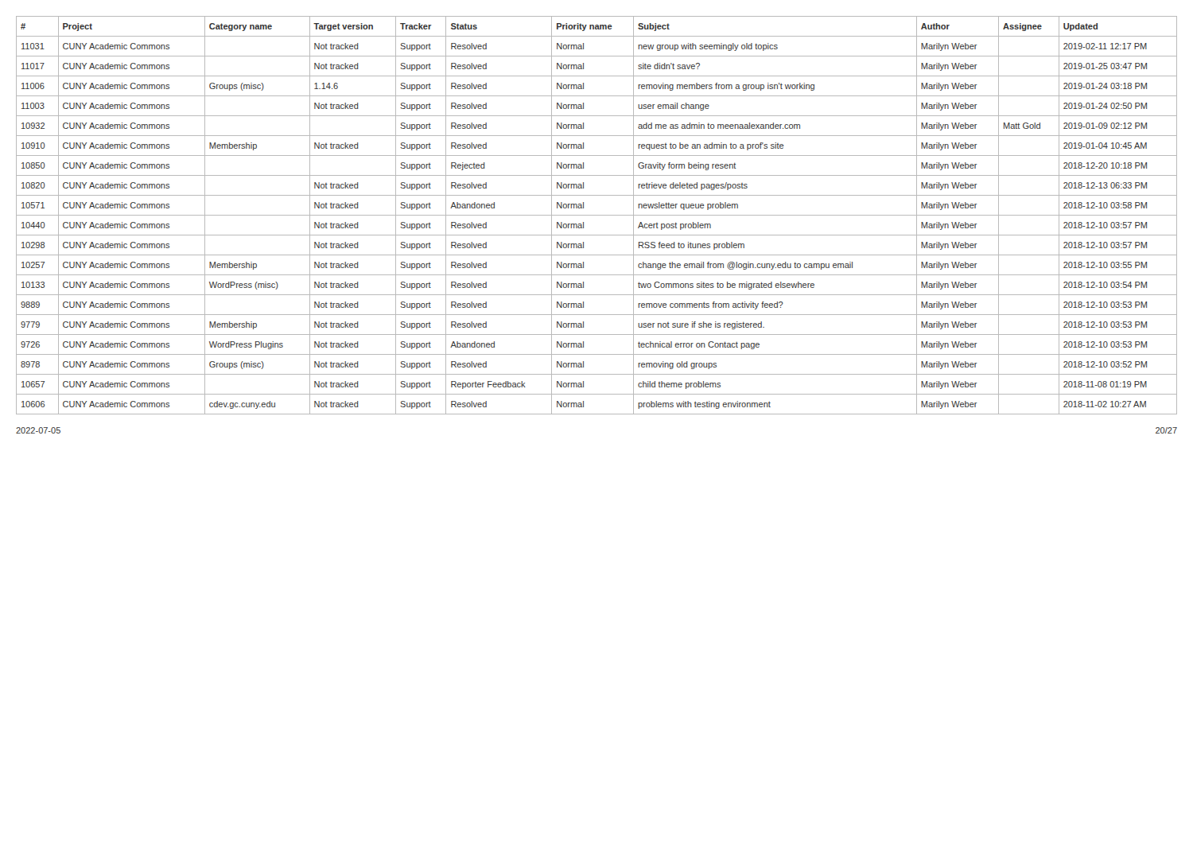| # | Project | Category name | Target version | Tracker | Status | Priority name | Subject | Author | Assignee | Updated |
| --- | --- | --- | --- | --- | --- | --- | --- | --- | --- | --- |
| 11031 | CUNY Academic Commons | | Not tracked | Support | Resolved | Normal | new group with seemingly old topics | Marilyn Weber | | 2019-02-11 12:17 PM |
| 11017 | CUNY Academic Commons | | Not tracked | Support | Resolved | Normal | site didn't save? | Marilyn Weber | | 2019-01-25 03:47 PM |
| 11006 | CUNY Academic Commons | Groups (misc) | 1.14.6 | Support | Resolved | Normal | removing members from a group isn't working | Marilyn Weber | | 2019-01-24 03:18 PM |
| 11003 | CUNY Academic Commons | | Not tracked | Support | Resolved | Normal | user email change | Marilyn Weber | | 2019-01-24 02:50 PM |
| 10932 | CUNY Academic Commons | | | Support | Resolved | Normal | add me as admin to meenaalexander.com | Marilyn Weber | Matt Gold | 2019-01-09 02:12 PM |
| 10910 | CUNY Academic Commons | Membership | Not tracked | Support | Resolved | Normal | request to be an admin to a prof's site | Marilyn Weber | | 2019-01-04 10:45 AM |
| 10850 | CUNY Academic Commons | | | Support | Rejected | Normal | Gravity form being resent | Marilyn Weber | | 2018-12-20 10:18 PM |
| 10820 | CUNY Academic Commons | | Not tracked | Support | Resolved | Normal | retrieve deleted pages/posts | Marilyn Weber | | 2018-12-13 06:33 PM |
| 10571 | CUNY Academic Commons | | Not tracked | Support | Abandoned | Normal | newsletter queue problem | Marilyn Weber | | 2018-12-10 03:58 PM |
| 10440 | CUNY Academic Commons | | Not tracked | Support | Resolved | Normal | Acert post problem | Marilyn Weber | | 2018-12-10 03:57 PM |
| 10298 | CUNY Academic Commons | | Not tracked | Support | Resolved | Normal | RSS feed to itunes problem | Marilyn Weber | | 2018-12-10 03:57 PM |
| 10257 | CUNY Academic Commons | Membership | Not tracked | Support | Resolved | Normal | change the email from @login.cuny.edu to campu email | Marilyn Weber | | 2018-12-10 03:55 PM |
| 10133 | CUNY Academic Commons | WordPress (misc) | Not tracked | Support | Resolved | Normal | two Commons sites to be migrated elsewhere | Marilyn Weber | | 2018-12-10 03:54 PM |
| 9889 | CUNY Academic Commons | | Not tracked | Support | Resolved | Normal | remove comments from activity feed? | Marilyn Weber | | 2018-12-10 03:53 PM |
| 9779 | CUNY Academic Commons | Membership | Not tracked | Support | Resolved | Normal | user not sure if she is registered. | Marilyn Weber | | 2018-12-10 03:53 PM |
| 9726 | CUNY Academic Commons | WordPress Plugins | Not tracked | Support | Abandoned | Normal | technical error on Contact page | Marilyn Weber | | 2018-12-10 03:53 PM |
| 8978 | CUNY Academic Commons | Groups (misc) | Not tracked | Support | Resolved | Normal | removing old groups | Marilyn Weber | | 2018-12-10 03:52 PM |
| 10657 | CUNY Academic Commons | | Not tracked | Support | Reporter Feedback | Normal | child theme problems | Marilyn Weber | | 2018-11-08 01:19 PM |
| 10606 | CUNY Academic Commons | cdev.gc.cuny.edu | Not tracked | Support | Resolved | Normal | problems with testing environment | Marilyn Weber | | 2018-11-02 10:27 AM |
2022-07-05
20/27